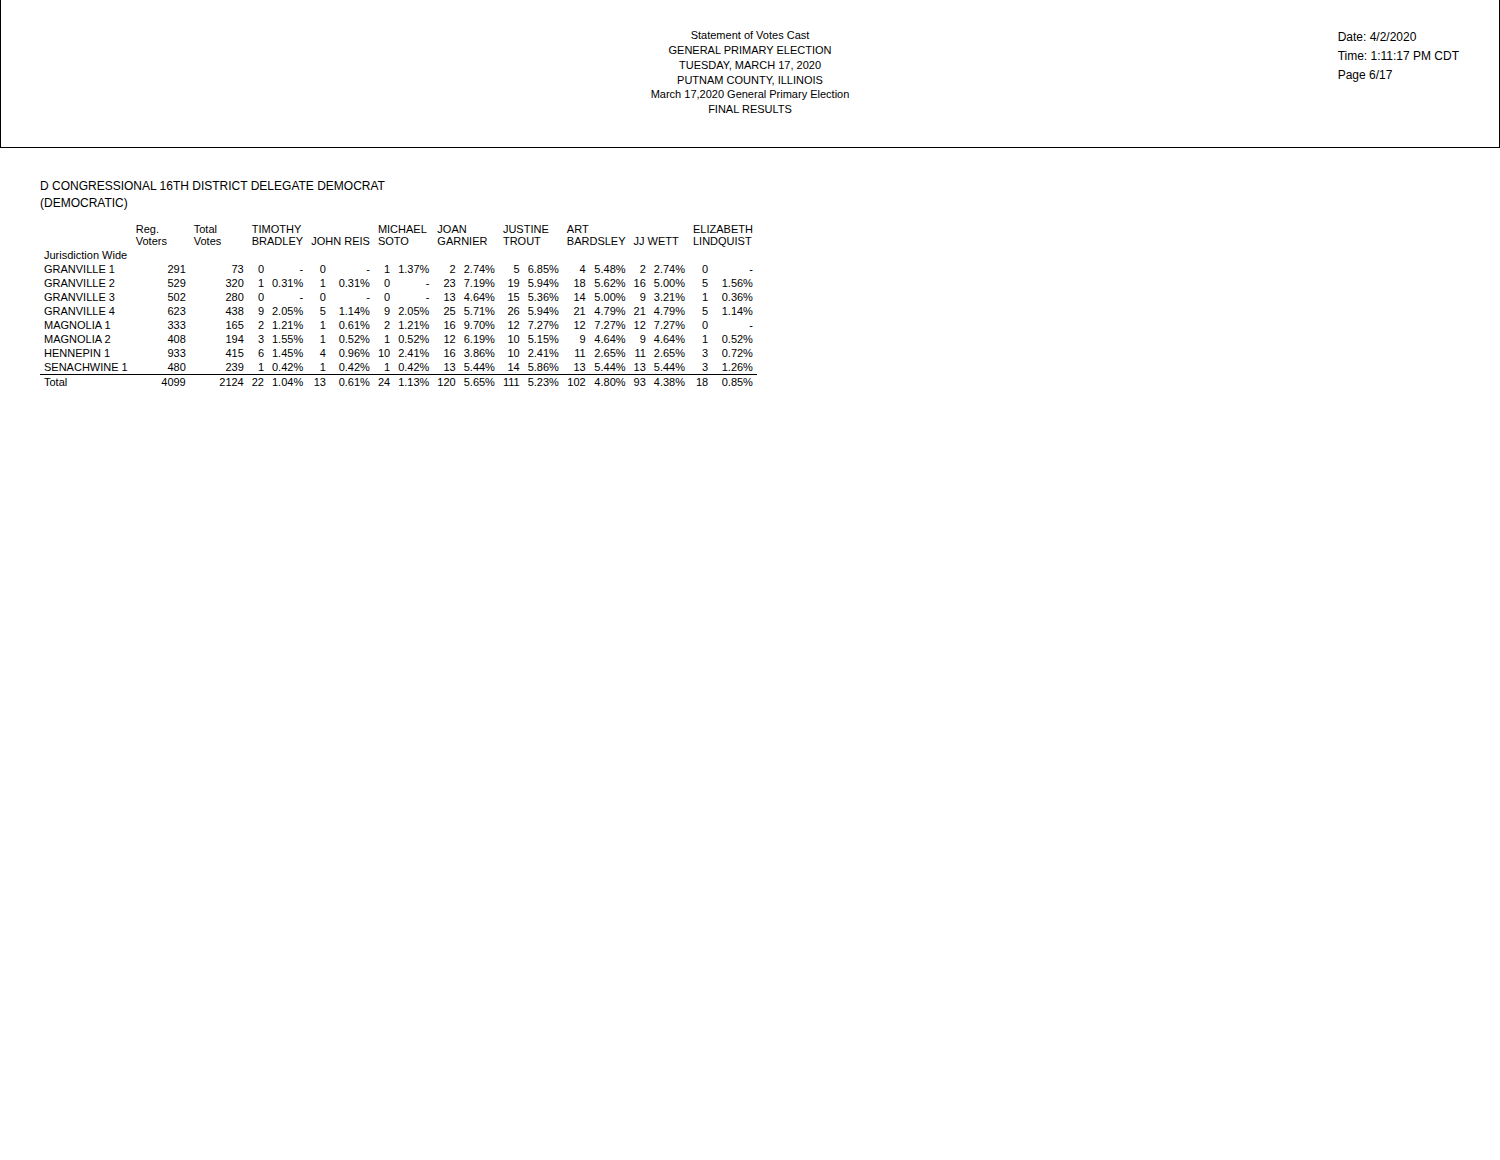Statement of Votes Cast
GENERAL PRIMARY ELECTION
TUESDAY, MARCH 17, 2020
PUTNAM COUNTY, ILLINOIS
March 17,2020 General Primary Election
FINAL RESULTS
Date: 4/2/2020
Time: 1:11:17 PM CDT
Page 6/17
D CONGRESSIONAL 16TH DISTRICT DELEGATE DEMOCRAT
(DEMOCRATIC)
| | Reg. Voters | Total Votes | TIMOTHY BRADLEY | JOHN REIS | MICHAEL SOTO | JOAN GARNIER | JUSTINE TROUT | ART BARDSLEY | JJ WETT | ELIZABETH LINDQUIST |
| --- | --- | --- | --- | --- | --- | --- | --- | --- | --- | --- |
| Jurisdiction Wide |
| GRANVILLE 1 | 291 | 73 | 0 | - | 0 | - | 1 | 1.37% | 2 | 2.74% | 5 | 6.85% | 4 | 5.48% | 2 | 2.74% | 0 | - |
| GRANVILLE 2 | 529 | 320 | 1 | 0.31% | 1 | 0.31% | 0 | - | 23 | 7.19% | 19 | 5.94% | 18 | 5.62% | 16 | 5.00% | 5 | 1.56% |
| GRANVILLE 3 | 502 | 280 | 0 | - | 0 | - | 0 | - | 13 | 4.64% | 15 | 5.36% | 14 | 5.00% | 9 | 3.21% | 1 | 0.36% |
| GRANVILLE 4 | 623 | 438 | 9 | 2.05% | 5 | 1.14% | 9 | 2.05% | 25 | 5.71% | 26 | 5.94% | 21 | 4.79% | 21 | 4.79% | 5 | 1.14% |
| MAGNOLIA 1 | 333 | 165 | 2 | 1.21% | 1 | 0.61% | 2 | 1.21% | 16 | 9.70% | 12 | 7.27% | 12 | 7.27% | 12 | 7.27% | 0 | - |
| MAGNOLIA 2 | 408 | 194 | 3 | 1.55% | 1 | 0.52% | 1 | 0.52% | 12 | 6.19% | 10 | 5.15% | 9 | 4.64% | 9 | 4.64% | 1 | 0.52% |
| HENNEPIN 1 | 933 | 415 | 6 | 1.45% | 4 | 0.96% | 10 | 2.41% | 16 | 3.86% | 10 | 2.41% | 11 | 2.65% | 11 | 2.65% | 3 | 0.72% |
| SENACHWINE 1 | 480 | 239 | 1 | 0.42% | 1 | 0.42% | 1 | 0.42% | 13 | 5.44% | 14 | 5.86% | 13 | 5.44% | 13 | 5.44% | 3 | 1.26% |
| Total | 4099 | 2124 | 22 | 1.04% | 13 | 0.61% | 24 | 1.13% | 120 | 5.65% | 111 | 5.23% | 102 | 4.80% | 93 | 4.38% | 18 | 0.85% |